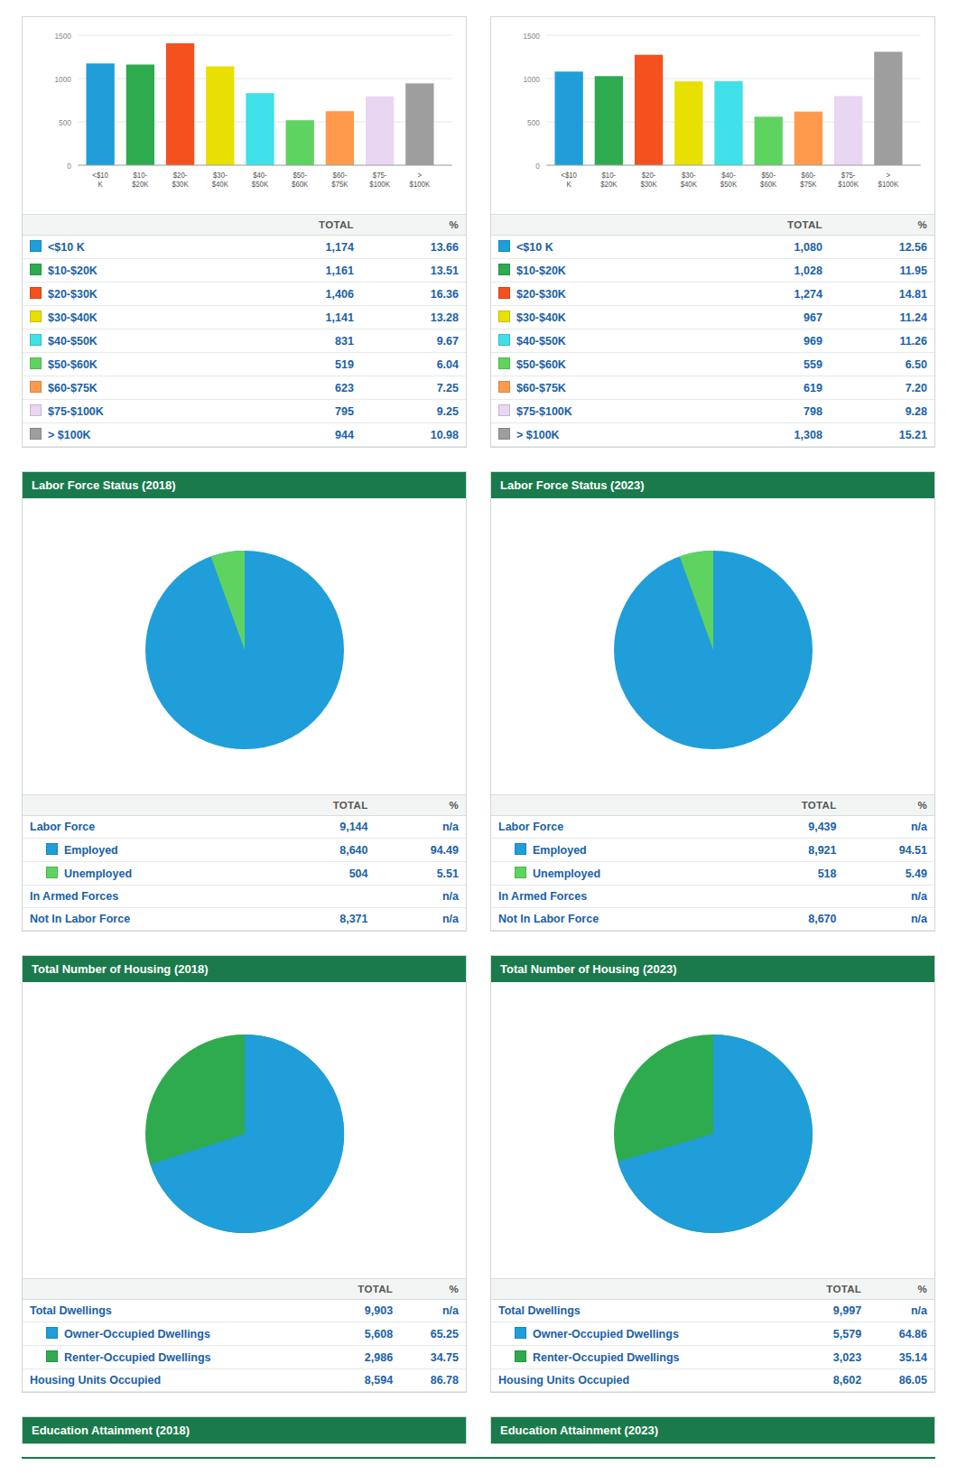1500 1000 500 0 <$10 K $10- $20K $20- $30K $30- $40K $40- $50K $50- $60K $60- $75K $75- $100K > $100K
| | TOTAL | % |
| --- | --- | --- |
| <$10 K | 1,174 | 13.66 |
| $10-$20K | 1,161 | 13.51 |
| $20-$30K | 1,406 | 16.36 |
| $30-$40K | 1,141 | 13.28 |
| $40-$50K | 831 | 9.67 |
| $50-$60K | 519 | 6.04 |
| $60-$75K | 623 | 7.25 |
| $75-$100K | 795 | 9.25 |
| > $100K | 944 | 10.98 |
1500 1000 500 0 <$10 K $10- $20K $20- $30K $30- $40K $40- $50K $50- $60K $60- $75K $75- $100K > $100K
| | TOTAL | % |
| --- | --- | --- |
| <$10 K | 1,080 | 12.56 |
| $10-$20K | 1,028 | 11.95 |
| $20-$30K | 1,274 | 14.81 |
| $30-$40K | 967 | 11.24 |
| $40-$50K | 969 | 11.26 |
| $50-$60K | 559 | 6.50 |
| $60-$75K | 619 | 7.20 |
| $75-$100K | 798 | 9.28 |
| > $100K | 1,308 | 15.21 |
Labor Force Status (2018)
| | TOTAL | % |
| --- | --- | --- |
| Labor Force | 9,144 | n/a |
| Employed | 8,640 | 94.49 |
| Unemployed | 504 | 5.51 |
| In Armed Forces | | n/a |
| Not In Labor Force | 8,371 | n/a |
Labor Force Status (2023)
| | TOTAL | % |
| --- | --- | --- |
| Labor Force | 9,439 | n/a |
| Employed | 8,921 | 94.51 |
| Unemployed | 518 | 5.49 |
| In Armed Forces | | n/a |
| Not In Labor Force | 8,670 | n/a |
Total Number of Housing (2018)
| | TOTAL | % |
| --- | --- | --- |
| Total Dwellings | 9,903 | n/a |
| Owner-Occupied Dwellings | 5,608 | 65.25 |
| Renter-Occupied Dwellings | 2,986 | 34.75 |
| Housing Units Occupied | 8,594 | 86.78 |
Total Number of Housing (2023)
| | TOTAL | % |
| --- | --- | --- |
| Total Dwellings | 9,997 | n/a |
| Owner-Occupied Dwellings | 5,579 | 64.86 |
| Renter-Occupied Dwellings | 3,023 | 35.14 |
| Housing Units Occupied | 8,602 | 86.05 |
Education Attainment (2018)
Education Attainment (2023)